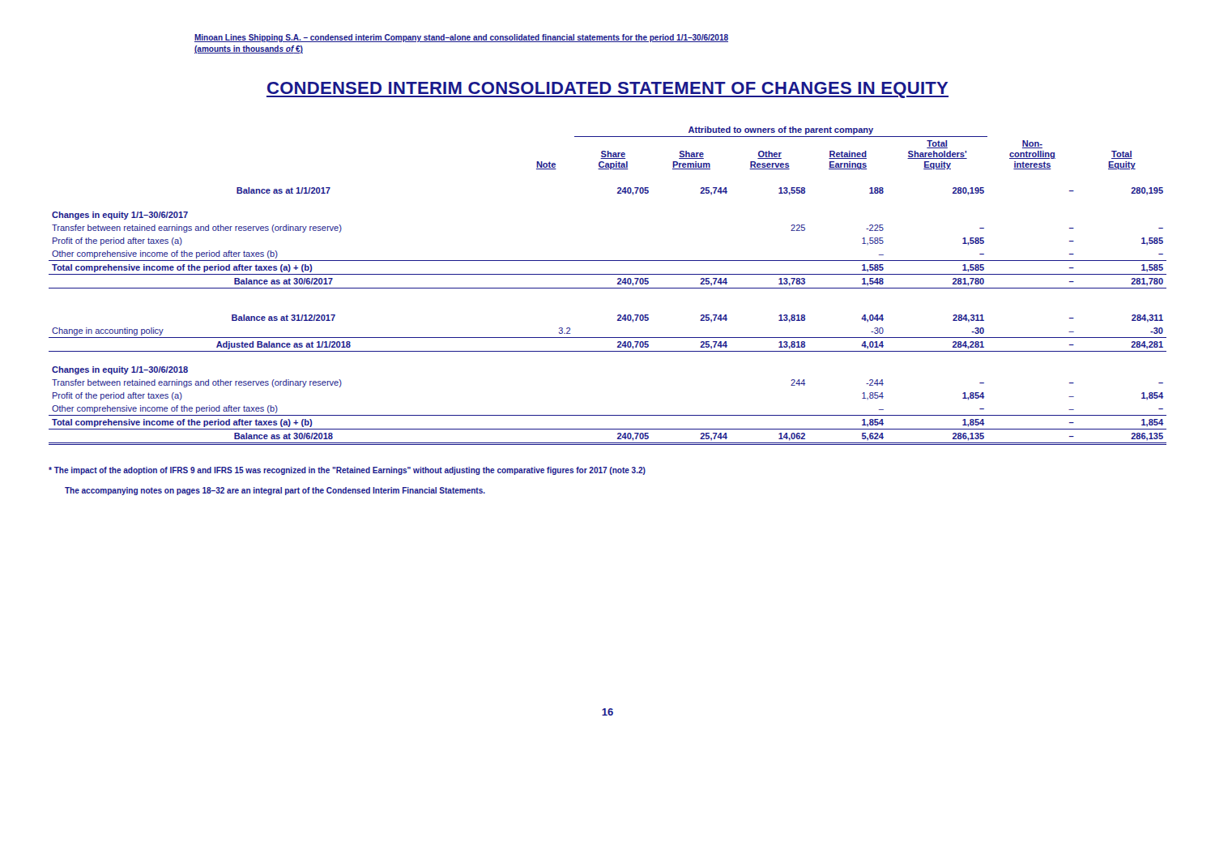Minoan Lines Shipping S.A. – condensed interim Company stand–alone and consolidated financial statements for the period 1/1–30/6/2018
(amounts in thousands of €)
CONDENSED INTERIM CONSOLIDATED STATEMENT OF CHANGES IN EQUITY
| | | Attributed to owners of the parent company | | |
| | Note | Share Capital | Share Premium | Other Reserves | Retained Earnings | Total Shareholders' Equity | Non- controlling interests | Total Equity |
| Balance as at 1/1/2017 | | 240,705 | 25,744 | 13,558 | 188 | 280,195 | – | 280,195 |
| Changes in equity 1/1–30/6/2017 | |
| Transfer between retained earnings and other reserves (ordinary reserve) | | | | 225 | -225 | – | – | – |
| Profit of the period after taxes (a) | | | | | 1,585 | 1,585 | – | 1,585 |
| Other comprehensive income of the period after taxes (b) | | | | | – | – | – | – |
| Total comprehensive income of the period after taxes (a) + (b) | | | | | 1,585 | 1,585 | – | 1,585 |
| Balance as at 30/6/2017 | | 240,705 | 25,744 | 13,783 | 1,548 | 281,780 | – | 281,780 |
| Balance as at 31/12/2017 | | 240,705 | 25,744 | 13,818 | 4,044 | 284,311 | – | 284,311 |
| Change in accounting policy | 3.2 | | | | -30 | -30 | – | -30 |
| Adjusted Balance as at 1/1/2018 | | 240,705 | 25,744 | 13,818 | 4,014 | 284,281 | – | 284,281 |
| Changes in equity 1/1–30/6/2018 | |
| Transfer between retained earnings and other reserves (ordinary reserve) | | | | 244 | -244 | – | – | – |
| Profit of the period after taxes (a) | | | | | 1,854 | 1,854 | – | 1,854 |
| Other comprehensive income of the period after taxes (b) | | | | | – | – | – | – |
| Total comprehensive income of the period after taxes (a) + (b) | | | | | 1,854 | 1,854 | – | 1,854 |
| Balance as at 30/6/2018 | | 240,705 | 25,744 | 14,062 | 5,624 | 286,135 | – | 286,135 |
* The impact of the adoption of IFRS 9 and IFRS 15 was recognized in the "Retained Earnings" without adjusting the comparative figures for 2017 (note 3.2)
The accompanying notes on pages 18–32 are an integral part of the Condensed Interim Financial Statements.
16